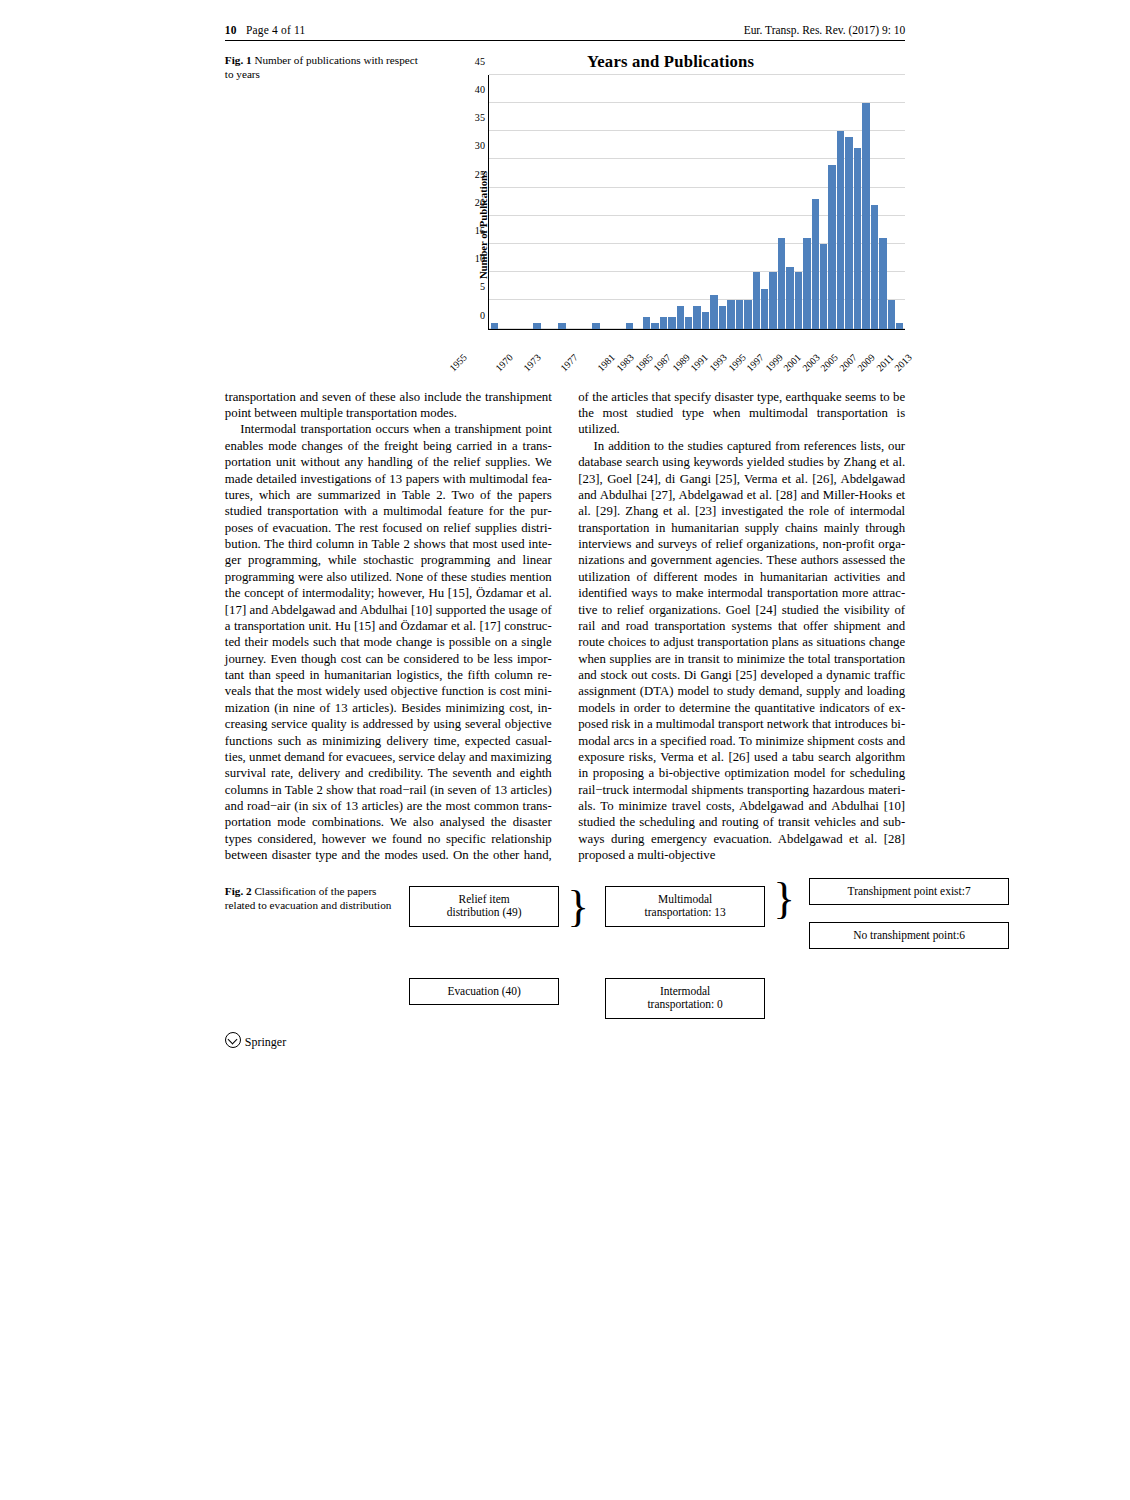10 Page 4 of 11
Eur. Transp. Res. Rev. (2017) 9: 10
Fig. 1 Number of publications with respect to years
Years and Publications
Number of Publications
0
5
10
15
20
25
30
35
40
45
1955
1970
1973
1977
1981
1983
1985
1987
1989
1991
1993
1995
1997
1999
2001
2003
2005
2007
2009
2011
2013
transportation and seven of these also include the transhipment point between multiple transportation modes.
Intermodal transportation occurs when a transhipment point enables mode changes of the freight being carried in a transportation unit without any handling of the relief supplies. We made detailed investigations of 13 papers with multimodal features, which are summarized in Table 2. Two of the papers studied transportation with a multimodal feature for the purposes of evacuation. The rest focused on relief supplies distribution. The third column in Table 2 shows that most used integer programming, while stochastic programming and linear programming were also utilized. None of these studies mention the concept of intermodality; however, Hu [15], Özdamar et al. [17] and Abdelgawad and Abdulhai [10] supported the usage of a transportation unit. Hu [15] and Özdamar et al. [17] constructed their models such that mode change is possible on a single journey. Even though cost can be considered to be less important than speed in humanitarian logistics, the fifth column reveals that the most widely used objective function is cost minimization (in nine of 13 articles). Besides minimizing cost, increasing service quality is addressed by using several objective functions such as minimizing delivery time, expected casualties, unmet demand for evacuees, service delay and maximizing survival rate, delivery and credibility. The seventh and eighth columns in Table 2 show that road−rail (in seven of 13 articles) and road−air (in six of 13 articles) are the most common transportation mode combinations. We also analysed the disaster types considered, however we found no specific relationship between disaster type and the modes used. On the other hand, of the articles that specify disaster type, earthquake seems to be the most studied type when multimodal transportation is utilized.
In addition to the studies captured from references lists, our database search using keywords yielded studies by Zhang et al. [23], Goel [24], di Gangi [25], Verma et al. [26], Abdelgawad and Abdulhai [27], Abdelgawad et al. [28] and Miller-Hooks et al. [29]. Zhang et al. [23] investigated the role of intermodal transportation in humanitarian supply chains mainly through interviews and surveys of relief organizations, non-profit organizations and government agencies. These authors assessed the utilization of different modes in humanitarian activities and identified ways to make intermodal transportation more attractive to relief organizations. Goel [24] studied the visibility of rail and road transportation systems that offer shipment and route choices to adjust transportation plans as situations change when supplies are in transit to minimize the total transportation and stock out costs. Di Gangi [25] developed a dynamic traffic assignment (DTA) model to study demand, supply and loading models in order to determine the quantitative indicators of exposed risk in a multimodal transport network that introduces bimodal arcs in a specified road. To minimize shipment costs and exposure risks, Verma et al. [26] used a tabu search algorithm in proposing a bi-objective optimization model for scheduling rail−truck intermodal shipments transporting hazardous materials. To minimize travel costs, Abdelgawad and Abdulhai [10] studied the scheduling and routing of transit vehicles and subways during emergency evacuation. Abdelgawad et al. [28] proposed a multi-objective
Fig. 2 Classification of the papers related to evacuation and distribution
Relief item
distribution (49)
Evacuation (40)
}
Multimodal
transportation: 13
Intermodal
transportation: 0
}
Transhipment point exist:7
No transhipment point:6
Springer